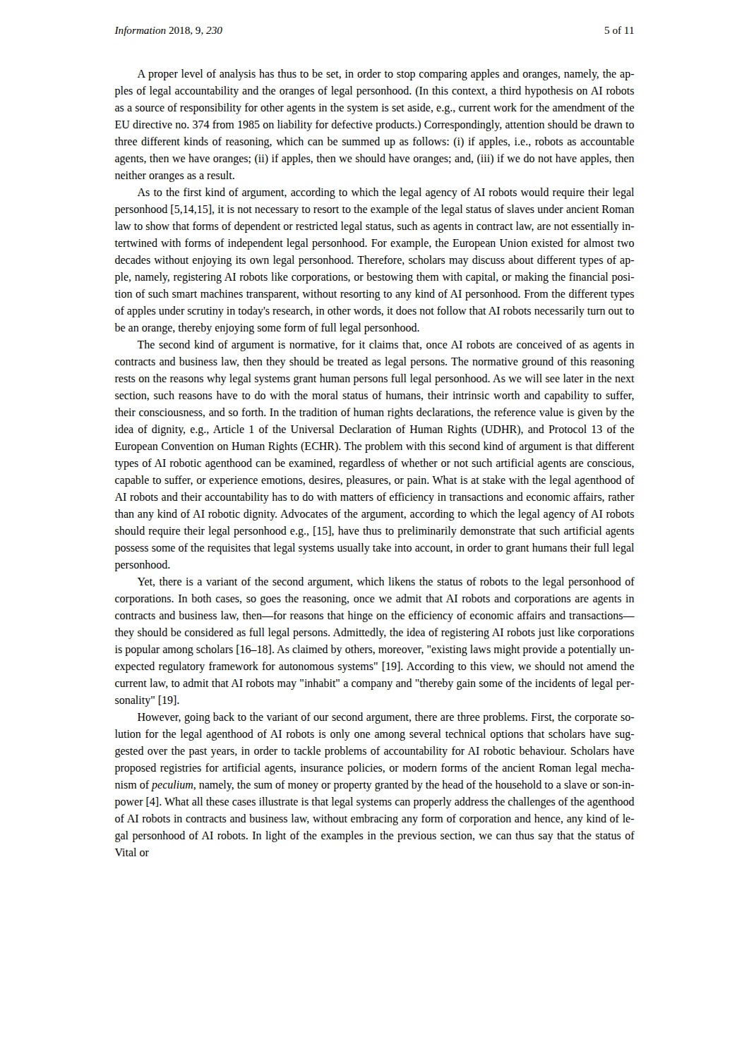Information 2018, 9, 230 5 of 11
A proper level of analysis has thus to be set, in order to stop comparing apples and oranges, namely, the apples of legal accountability and the oranges of legal personhood. (In this context, a third hypothesis on AI robots as a source of responsibility for other agents in the system is set aside, e.g., current work for the amendment of the EU directive no. 374 from 1985 on liability for defective products.) Correspondingly, attention should be drawn to three different kinds of reasoning, which can be summed up as follows: (i) if apples, i.e., robots as accountable agents, then we have oranges; (ii) if apples, then we should have oranges; and, (iii) if we do not have apples, then neither oranges as a result.
As to the first kind of argument, according to which the legal agency of AI robots would require their legal personhood [5,14,15], it is not necessary to resort to the example of the legal status of slaves under ancient Roman law to show that forms of dependent or restricted legal status, such as agents in contract law, are not essentially intertwined with forms of independent legal personhood. For example, the European Union existed for almost two decades without enjoying its own legal personhood. Therefore, scholars may discuss about different types of apple, namely, registering AI robots like corporations, or bestowing them with capital, or making the financial position of such smart machines transparent, without resorting to any kind of AI personhood. From the different types of apples under scrutiny in today's research, in other words, it does not follow that AI robots necessarily turn out to be an orange, thereby enjoying some form of full legal personhood.
The second kind of argument is normative, for it claims that, once AI robots are conceived of as agents in contracts and business law, then they should be treated as legal persons. The normative ground of this reasoning rests on the reasons why legal systems grant human persons full legal personhood. As we will see later in the next section, such reasons have to do with the moral status of humans, their intrinsic worth and capability to suffer, their consciousness, and so forth. In the tradition of human rights declarations, the reference value is given by the idea of dignity, e.g., Article 1 of the Universal Declaration of Human Rights (UDHR), and Protocol 13 of the European Convention on Human Rights (ECHR). The problem with this second kind of argument is that different types of AI robotic agenthood can be examined, regardless of whether or not such artificial agents are conscious, capable to suffer, or experience emotions, desires, pleasures, or pain. What is at stake with the legal agenthood of AI robots and their accountability has to do with matters of efficiency in transactions and economic affairs, rather than any kind of AI robotic dignity. Advocates of the argument, according to which the legal agency of AI robots should require their legal personhood e.g., [15], have thus to preliminarily demonstrate that such artificial agents possess some of the requisites that legal systems usually take into account, in order to grant humans their full legal personhood.
Yet, there is a variant of the second argument, which likens the status of robots to the legal personhood of corporations. In both cases, so goes the reasoning, once we admit that AI robots and corporations are agents in contracts and business law, then—for reasons that hinge on the efficiency of economic affairs and transactions—they should be considered as full legal persons. Admittedly, the idea of registering AI robots just like corporations is popular among scholars [16–18]. As claimed by others, moreover, "existing laws might provide a potentially unexpected regulatory framework for autonomous systems" [19]. According to this view, we should not amend the current law, to admit that AI robots may "inhabit" a company and "thereby gain some of the incidents of legal personality" [19].
However, going back to the variant of our second argument, there are three problems. First, the corporate solution for the legal agenthood of AI robots is only one among several technical options that scholars have suggested over the past years, in order to tackle problems of accountability for AI robotic behaviour. Scholars have proposed registries for artificial agents, insurance policies, or modern forms of the ancient Roman legal mechanism of peculium, namely, the sum of money or property granted by the head of the household to a slave or son-in-power [4]. What all these cases illustrate is that legal systems can properly address the challenges of the agenthood of AI robots in contracts and business law, without embracing any form of corporation and hence, any kind of legal personhood of AI robots. In light of the examples in the previous section, we can thus say that the status of Vital or